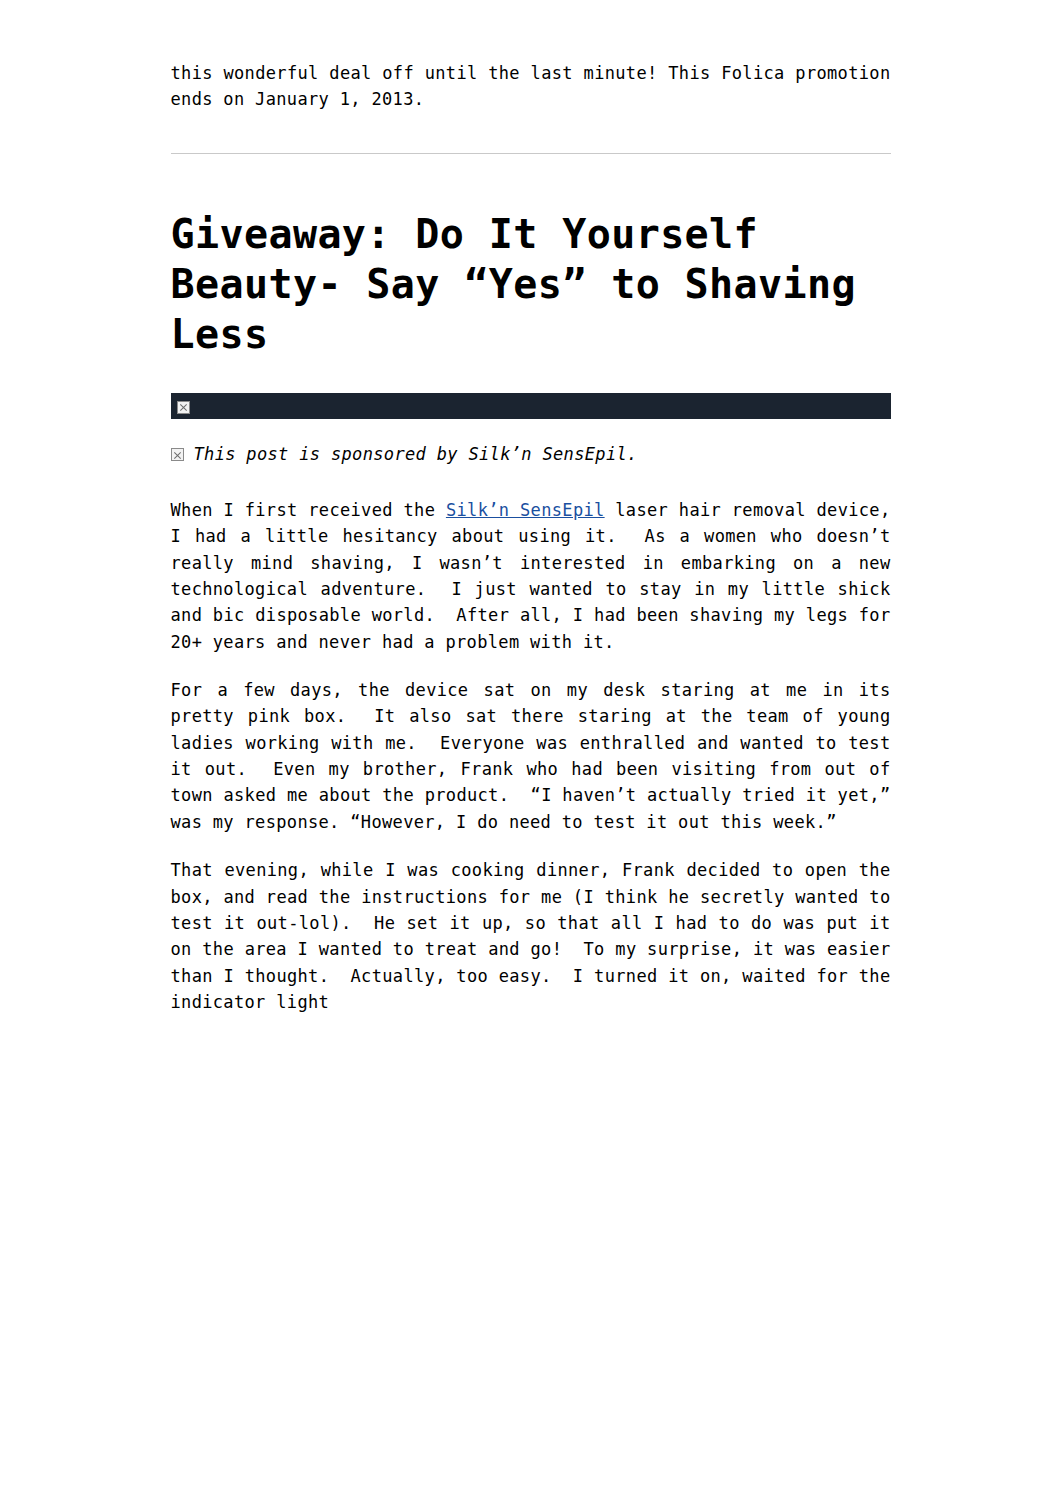this wonderful deal off until the last minute! This Folica promotion ends on January 1, 2013.
Giveaway: Do It Yourself Beauty- Say “Yes” to Shaving Less
This post is sponsored by Silk’n SensEpil.
When I first received the Silk’n SensEpil laser hair removal device, I had a little hesitancy about using it. As a women who doesn’t really mind shaving, I wasn’t interested in embarking on a new technological adventure. I just wanted to stay in my little shick and bic disposable world. After all, I had been shaving my legs for 20+ years and never had a problem with it.
For a few days, the device sat on my desk staring at me in its pretty pink box. It also sat there staring at the team of young ladies working with me. Everyone was enthralled and wanted to test it out. Even my brother, Frank who had been visiting from out of town asked me about the product. “I haven’t actually tried it yet,” was my response. “However, I do need to test it out this week.”
That evening, while I was cooking dinner, Frank decided to open the box, and read the instructions for me (I think he secretly wanted to test it out-lol). He set it up, so that all I had to do was put it on the area I wanted to treat and go! To my surprise, it was easier than I thought. Actually, too easy. I turned it on, waited for the indicator light